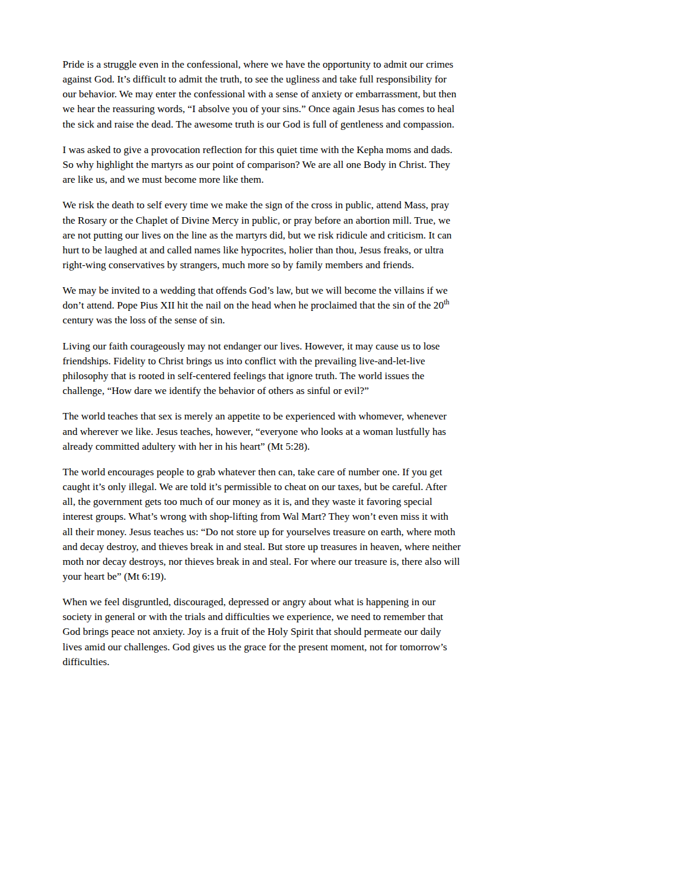Pride is a struggle even in the confessional, where we have the opportunity to admit our crimes against God. It’s difficult to admit the truth, to see the ugliness and take full responsibility for our behavior. We may enter the confessional with a sense of anxiety or embarrassment, but then we hear the reassuring words, “I absolve you of your sins.” Once again Jesus has comes to heal the sick and raise the dead. The awesome truth is our God is full of gentleness and compassion.
I was asked to give a provocation reflection for this quiet time with the Kepha moms and dads. So why highlight the martyrs as our point of comparison? We are all one Body in Christ. They are like us, and we must become more like them.
We risk the death to self every time we make the sign of the cross in public, attend Mass, pray the Rosary or the Chaplet of Divine Mercy in public, or pray before an abortion mill. True, we are not putting our lives on the line as the martyrs did, but we risk ridicule and criticism. It can hurt to be laughed at and called names like hypocrites, holier than thou, Jesus freaks, or ultra right-wing conservatives by strangers, much more so by family members and friends.
We may be invited to a wedding that offends God’s law, but we will become the villains if we don’t attend. Pope Pius XII hit the nail on the head when he proclaimed that the sin of the 20th century was the loss of the sense of sin.
Living our faith courageously may not endanger our lives. However, it may cause us to lose friendships. Fidelity to Christ brings us into conflict with the prevailing live-and-let-live philosophy that is rooted in self-centered feelings that ignore truth. The world issues the challenge, “How dare we identify the behavior of others as sinful or evil?”
The world teaches that sex is merely an appetite to be experienced with whomever, whenever and wherever we like. Jesus teaches, however, “everyone who looks at a woman lustfully has already committed adultery with her in his heart” (Mt 5:28).
The world encourages people to grab whatever then can, take care of number one. If you get caught it’s only illegal. We are told it’s permissible to cheat on our taxes, but be careful. After all, the government gets too much of our money as it is, and they waste it favoring special interest groups. What’s wrong with shop-lifting from Wal Mart? They won’t even miss it with all their money. Jesus teaches us: “Do not store up for yourselves treasure on earth, where moth and decay destroy, and thieves break in and steal. But store up treasures in heaven, where neither moth nor decay destroys, nor thieves break in and steal. For where our treasure is, there also will your heart be” (Mt 6:19).
When we feel disgruntled, discouraged, depressed or angry about what is happening in our society in general or with the trials and difficulties we experience, we need to remember that God brings peace not anxiety. Joy is a fruit of the Holy Spirit that should permeate our daily lives amid our challenges. God gives us the grace for the present moment, not for tomorrow’s difficulties.